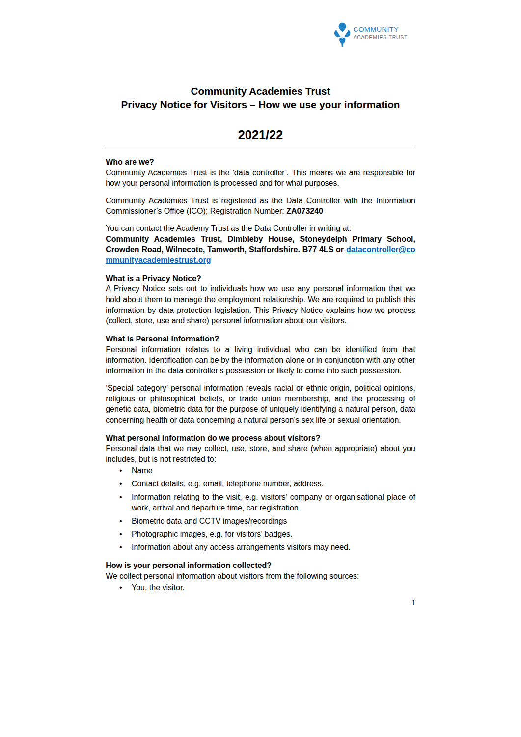COMMUNITY ACADEMIES TRUST
Community Academies Trust Privacy Notice for Visitors – How we use your information
2021/22
Who are we?
Community Academies Trust is the ‘data controller’. This means we are responsible for how your personal information is processed and for what purposes.
Community Academies Trust is registered as the Data Controller with the Information Commissioner’s Office (ICO); Registration Number: ZA073240
You can contact the Academy Trust as the Data Controller in writing at:
Community Academies Trust, Dimbleby House, Stoneydelph Primary School, Crowden Road, Wilnecote, Tamworth, Staffordshire. B77 4LS or datacontroller@communityacademiestrust.org
What is a Privacy Notice?
A Privacy Notice sets out to individuals how we use any personal information that we hold about them to manage the employment relationship. We are required to publish this information by data protection legislation. This Privacy Notice explains how we process (collect, store, use and share) personal information about our visitors.
What is Personal Information?
Personal information relates to a living individual who can be identified from that information. Identification can be by the information alone or in conjunction with any other information in the data controller’s possession or likely to come into such possession.
‘Special category’ personal information reveals racial or ethnic origin, political opinions, religious or philosophical beliefs, or trade union membership, and the processing of genetic data, biometric data for the purpose of uniquely identifying a natural person, data concerning health or data concerning a natural person's sex life or sexual orientation.
What personal information do we process about visitors?
Personal data that we may collect, use, store, and share (when appropriate) about you includes, but is not restricted to:
Name
Contact details, e.g. email, telephone number, address.
Information relating to the visit, e.g. visitors’ company or organisational place of work, arrival and departure time, car registration.
Biometric data and CCTV images/recordings
Photographic images, e.g. for visitors’ badges.
Information about any access arrangements visitors may need.
How is your personal information collected?
We collect personal information about visitors from the following sources:
You, the visitor.
1